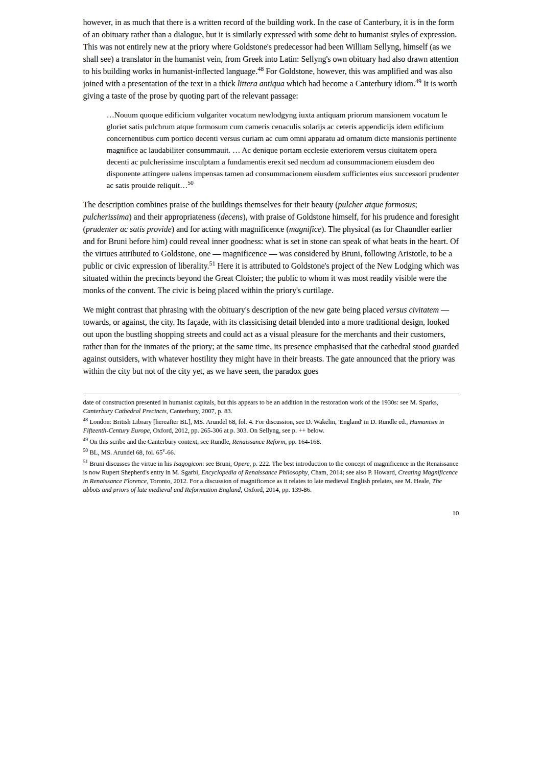however, in as much that there is a written record of the building work. In the case of Canterbury, it is in the form of an obituary rather than a dialogue, but it is similarly expressed with some debt to humanist styles of expression. This was not entirely new at the priory where Goldstone's predecessor had been William Sellyng, himself (as we shall see) a translator in the humanist vein, from Greek into Latin: Sellyng's own obituary had also drawn attention to his building works in humanist-inflected language.48 For Goldstone, however, this was amplified and was also joined with a presentation of the text in a thick littera antiqua which had become a Canterbury idiom.49 It is worth giving a taste of the prose by quoting part of the relevant passage:
…Nouum quoque edificium vulgariter vocatum newlodgyng iuxta antiquam priorum mansionem vocatum le gloriet satis pulchrum atque formosum cum cameris cenaculis solarijs ac ceteris appendicijs idem edificium concernentibus cum portico decenti versus curiam ac cum omni apparatu ad ornatum dicte mansionis pertinente magnifice ac laudabiliter consummauit. … Ac denique portam ecclesie exteriorem versus ciuitatem opera decenti ac pulcherissime insculptam a fundamentis erexit sed necdum ad consummacionem eiusdem deo disponente attingere ualens impensas tamen ad consummacionem eiusdem sufficientes eius successori prudenter ac satis prouide reliquit…50
The description combines praise of the buildings themselves for their beauty (pulcher atque formosus; pulcherissima) and their appropriateness (decens), with praise of Goldstone himself, for his prudence and foresight (prudenter ac satis provide) and for acting with magnificence (magnifice). The physical (as for Chaundler earlier and for Bruni before him) could reveal inner goodness: what is set in stone can speak of what beats in the heart. Of the virtues attributed to Goldstone, one — magnificence — was considered by Bruni, following Aristotle, to be a public or civic expression of liberality.51 Here it is attributed to Goldstone's project of the New Lodging which was situated within the precincts beyond the Great Cloister; the public to whom it was most readily visible were the monks of the convent. The civic is being placed within the priory's curtilage.
We might contrast that phrasing with the obituary's description of the new gate being placed versus civitatem — towards, or against, the city. Its façade, with its classicising detail blended into a more traditional design, looked out upon the bustling shopping streets and could act as a visual pleasure for the merchants and their customers, rather than for the inmates of the priory; at the same time, its presence emphasised that the cathedral stood guarded against outsiders, with whatever hostility they might have in their breasts. The gate announced that the priory was within the city but not of the city yet, as we have seen, the paradox goes
date of construction presented in humanist capitals, but this appears to be an addition in the restoration work of the 1930s: see M. Sparks, Canterbury Cathedral Precincts, Canterbury, 2007, p. 83.
48 London: British Library [hereafter BL], MS. Arundel 68, fol. 4. For discussion, see D. Wakelin, 'England' in D. Rundle ed., Humanism in Fifteenth-Century Europe, Oxford, 2012, pp. 265-306 at p. 303. On Sellyng, see p. ++ below.
49 On this scribe and the Canterbury context, see Rundle, Renaissance Reform, pp. 164-168.
50 BL, MS. Arundel 68, fol. 65v-66.
51 Bruni discusses the virtue in his Isagogicon: see Bruni, Opere, p. 222. The best introduction to the concept of magnificence in the Renaissance is now Rupert Shepherd's entry in M. Sgarbi, Encyclopedia of Renaissance Philosophy, Cham, 2014; see also P. Howard, Creating Magnificence in Renaissance Florence, Toronto, 2012. For a discussion of magnificence as it relates to late medieval English prelates, see M. Heale, The abbots and priors of late medieval and Reformation England, Oxford, 2014, pp. 139-86.
10